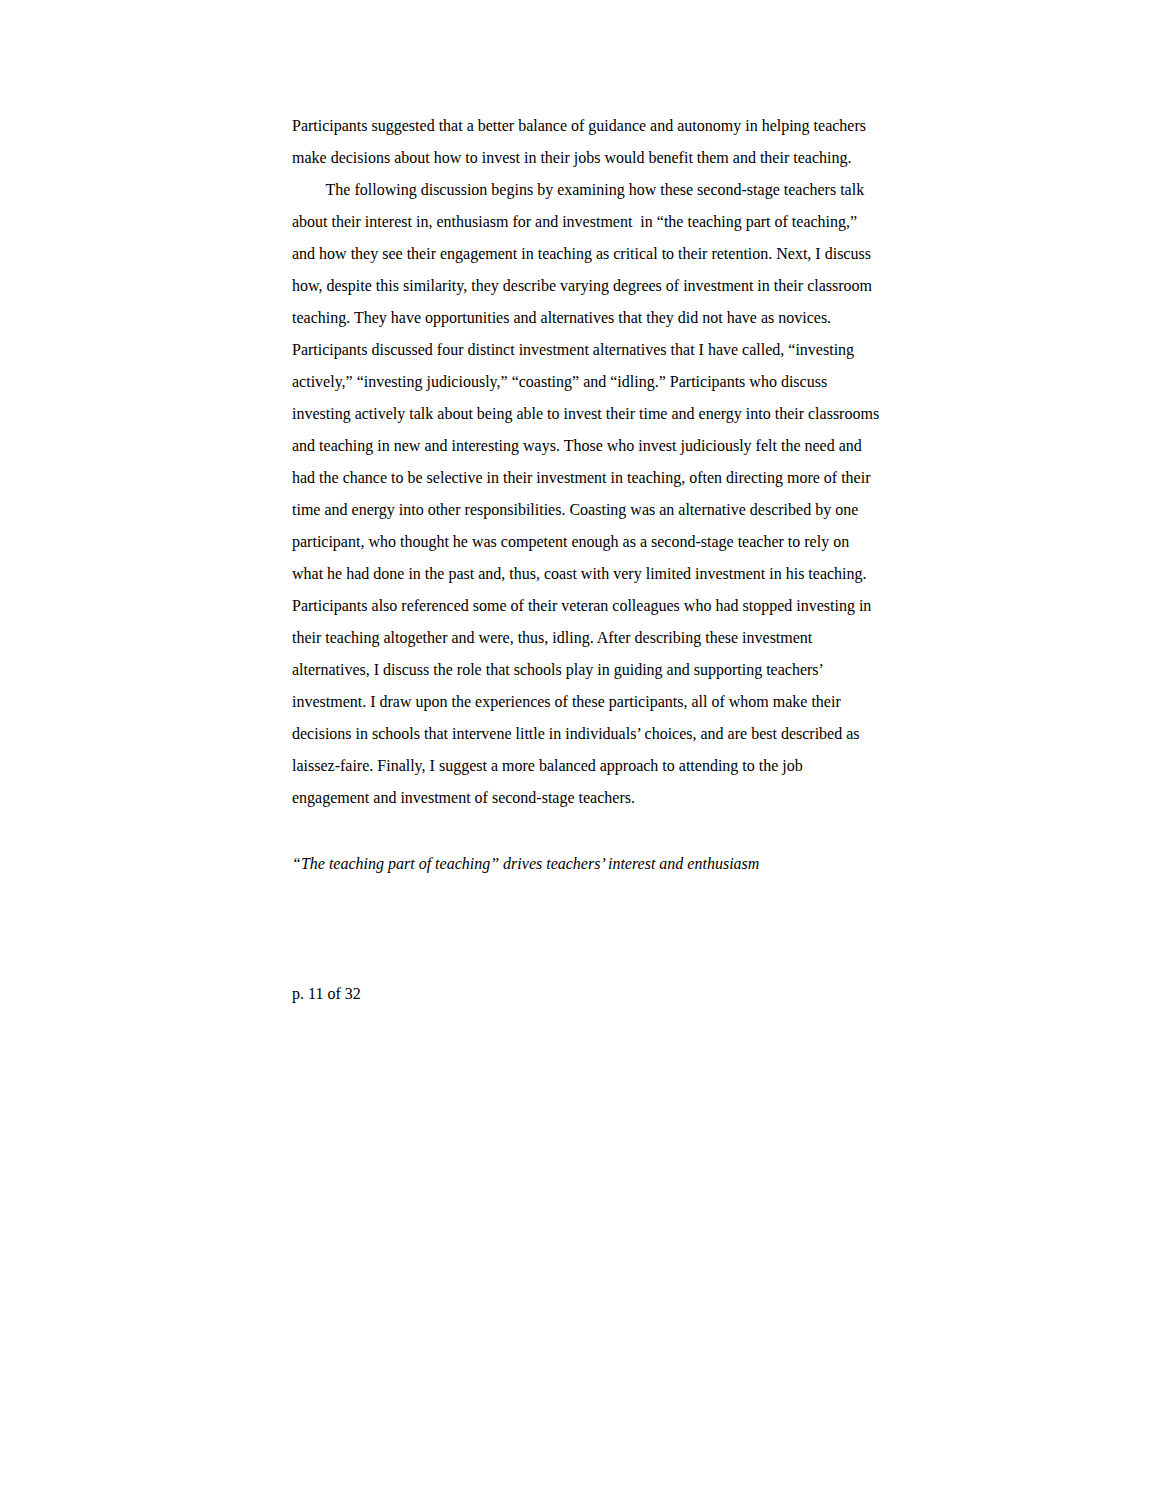Participants suggested that a better balance of guidance and autonomy in helping teachers make decisions about how to invest in their jobs would benefit them and their teaching.
The following discussion begins by examining how these second-stage teachers talk about their interest in, enthusiasm for and investment in “the teaching part of teaching,” and how they see their engagement in teaching as critical to their retention. Next, I discuss how, despite this similarity, they describe varying degrees of investment in their classroom teaching. They have opportunities and alternatives that they did not have as novices. Participants discussed four distinct investment alternatives that I have called, “investing actively,” “investing judiciously,” “coasting” and “idling.” Participants who discuss investing actively talk about being able to invest their time and energy into their classrooms and teaching in new and interesting ways. Those who invest judiciously felt the need and had the chance to be selective in their investment in teaching, often directing more of their time and energy into other responsibilities. Coasting was an alternative described by one participant, who thought he was competent enough as a second-stage teacher to rely on what he had done in the past and, thus, coast with very limited investment in his teaching. Participants also referenced some of their veteran colleagues who had stopped investing in their teaching altogether and were, thus, idling. After describing these investment alternatives, I discuss the role that schools play in guiding and supporting teachers’ investment. I draw upon the experiences of these participants, all of whom make their decisions in schools that intervene little in individuals’ choices, and are best described as laissez-faire. Finally, I suggest a more balanced approach to attending to the job engagement and investment of second-stage teachers.
“The teaching part of teaching” drives teachers’ interest and enthusiasm
p. 11 of 32